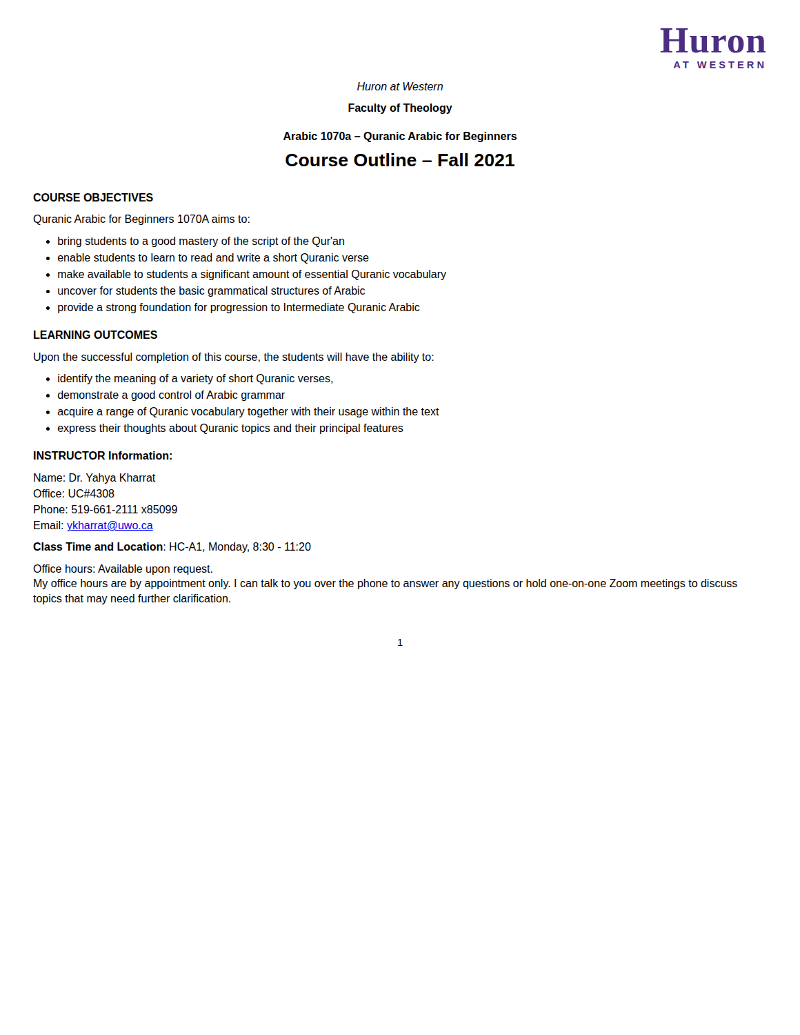Huron
AT WESTERN
Huron at Western
Faculty of Theology
Arabic 1070a – Quranic Arabic for Beginners
Course Outline – Fall 2021
COURSE OBJECTIVES
Quranic Arabic for Beginners 1070A aims to:
bring students to a good mastery of the script of the Qur'an
enable students to learn to read and write a short Quranic verse
make available to students a significant amount of essential Quranic vocabulary
uncover for students the basic grammatical structures of Arabic
provide a strong foundation for progression to Intermediate Quranic Arabic
LEARNING OUTCOMES
Upon the successful completion of this course, the students will have the ability to:
identify the meaning of a variety of short Quranic verses,
demonstrate a good control of Arabic grammar
acquire a range of Quranic vocabulary together with their usage within the text
express their thoughts about Quranic topics and their principal features
INSTRUCTOR Information:
Name: Dr. Yahya Kharrat
Office: UC#4308
Phone: 519-661-2111 x85099
Email: ykharrat@uwo.ca
Class Time and Location: HC-A1, Monday, 8:30 - 11:20
Office hours: Available upon request.
My office hours are by appointment only. I can talk to you over the phone to answer any questions or hold one-on-one Zoom meetings to discuss topics that may need further clarification.
1